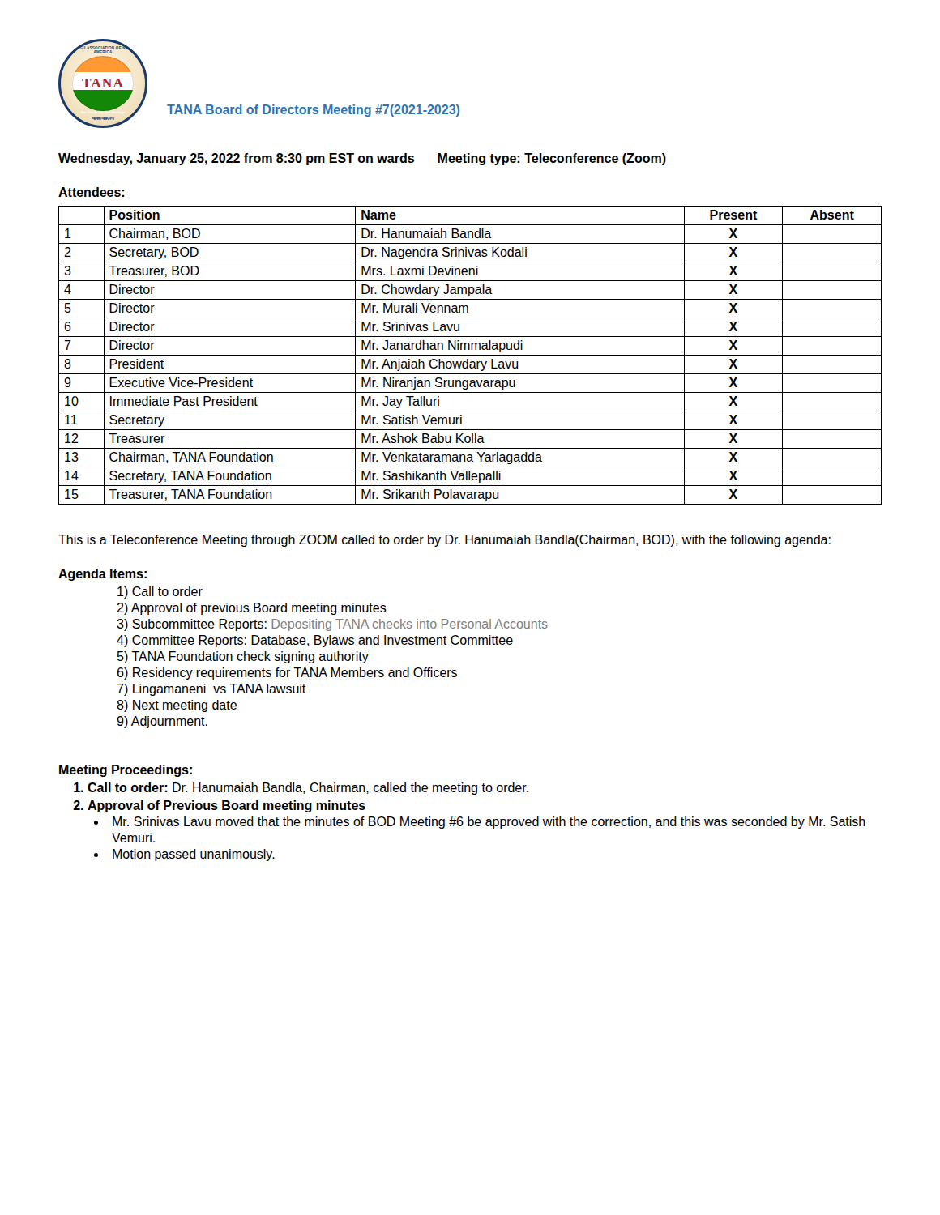TELUGU ASSOCIATION OF NORTH AMERICA
TANA
Our Youth are Our Heritage
www.tana.org
Est. 1977
TANA Board of Directors Meeting #7(2021-2023)
Wednesday, January 25, 2022 from 8:30 pm EST on wards Meeting type: Teleconference (Zoom)
Attendees:
| | Position | Name | Present | Absent |
| --- | --- | --- | --- | --- |
| 1 | Chairman, BOD | Dr. Hanumaiah Bandla | X | |
| 2 | Secretary, BOD | Dr. Nagendra Srinivas Kodali | X | |
| 3 | Treasurer, BOD | Mrs. Laxmi Devineni | X | |
| 4 | Director | Dr. Chowdary Jampala | X | |
| 5 | Director | Mr. Murali Vennam | X | |
| 6 | Director | Mr. Srinivas Lavu | X | |
| 7 | Director | Mr. Janardhan Nimmalapudi | X | |
| 8 | President | Mr. Anjaiah Chowdary Lavu | X | |
| 9 | Executive Vice-President | Mr. Niranjan Srungavarapu | X | |
| 10 | Immediate Past President | Mr. Jay Talluri | X | |
| 11 | Secretary | Mr. Satish Vemuri | X | |
| 12 | Treasurer | Mr. Ashok Babu Kolla | X | |
| 13 | Chairman, TANA Foundation | Mr. Venkataramana Yarlagadda | X | |
| 14 | Secretary, TANA Foundation | Mr. Sashikanth Vallepalli | X | |
| 15 | Treasurer, TANA Foundation | Mr. Srikanth Polavarapu | X | |
This is a Teleconference Meeting through ZOOM called to order by Dr. Hanumaiah Bandla(Chairman, BOD), with the following agenda:
Agenda Items:
1) Call to order
2) Approval of previous Board meeting minutes
3) Subcommittee Reports: Depositing TANA checks into Personal Accounts
4) Committee Reports: Database, Bylaws and Investment Committee
5) TANA Foundation check signing authority
6) Residency requirements for TANA Members and Officers
7) Lingamaneni vs TANA lawsuit
8) Next meeting date
9) Adjournment.
Meeting Proceedings:
Call to order: Dr. Hanumaiah Bandla, Chairman, called the meeting to order.
Approval of Previous Board meeting minutes
Mr. Srinivas Lavu moved that the minutes of BOD Meeting #6 be approved with the correction, and this was seconded by Mr. Satish Vemuri.
Motion passed unanimously.